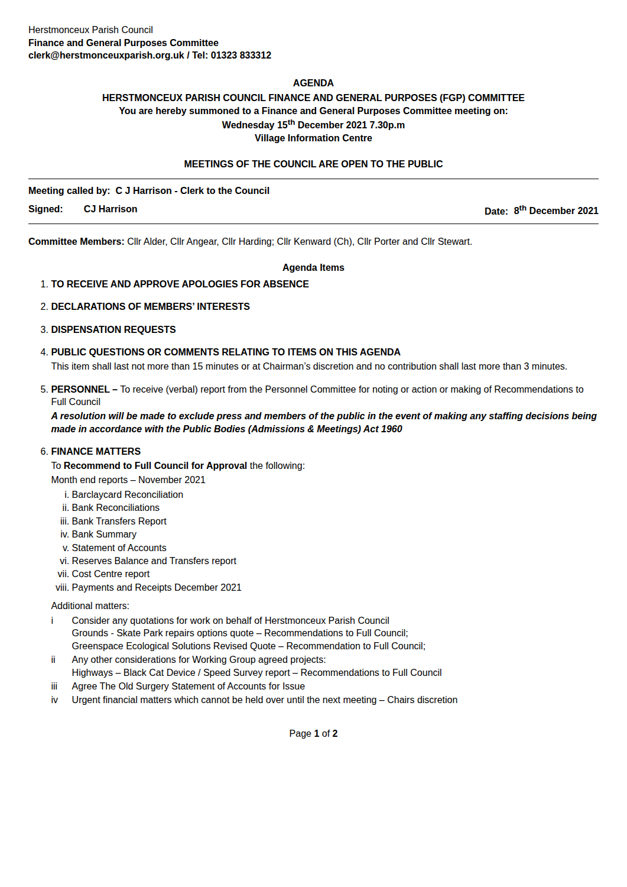Herstmonceux Parish Council
Finance and General Purposes Committee
clerk@herstmonceuxparish.org.uk / Tel: 01323 833312
AGENDA
HERSTMONCEUX PARISH COUNCIL FINANCE AND GENERAL PURPOSES (FGP) COMMITTEE
You are hereby summoned to a Finance and General Purposes Committee meeting on:
Wednesday 15th December 2021 7.30p.m
Village Information Centre
MEETINGS OF THE COUNCIL ARE OPEN TO THE PUBLIC
Meeting called by: C J Harrison - Clerk to the Council
Signed: CJ Harrison
Date: 8th December 2021
Committee Members: Cllr Alder, Cllr Angear, Cllr Harding; Cllr Kenward (Ch), Cllr Porter and Cllr Stewart.
Agenda Items
TO RECEIVE AND APPROVE APOLOGIES FOR ABSENCE
DECLARATIONS OF MEMBERS’ INTERESTS
DISPENSATION REQUESTS
PUBLIC QUESTIONS OR COMMENTS RELATING TO ITEMS ON THIS AGENDA
This item shall last not more than 15 minutes or at Chairman’s discretion and no contribution shall last more than 3 minutes.
PERSONNEL – To receive (verbal) report from the Personnel Committee for noting or action or making of Recommendations to Full Council
A resolution will be made to exclude press and members of the public in the event of making any staffing decisions being made in accordance with the Public Bodies (Admissions & Meetings) Act 1960
FINANCE MATTERS
To Recommend to Full Council for Approval the following:
Month end reports – November 2021
Barclaycard Reconciliation
Bank Reconciliations
Bank Transfers Report
Bank Summary
Statement of Accounts
Reserves Balance and Transfers report
Cost Centre report
Payments and Receipts December 2021
Additional matters:
i Consider any quotations for work on behalf of Herstmonceux Parish Council
Grounds - Skate Park repairs options quote – Recommendations to Full Council;
Greenspace Ecological Solutions Revised Quote – Recommendation to Full Council;
ii Any other considerations for Working Group agreed projects:
Highways – Black Cat Device / Speed Survey report – Recommendations to Full Council
iii Agree The Old Surgery Statement of Accounts for Issue
iv Urgent financial matters which cannot be held over until the next meeting – Chairs discretion
Page 1 of 2